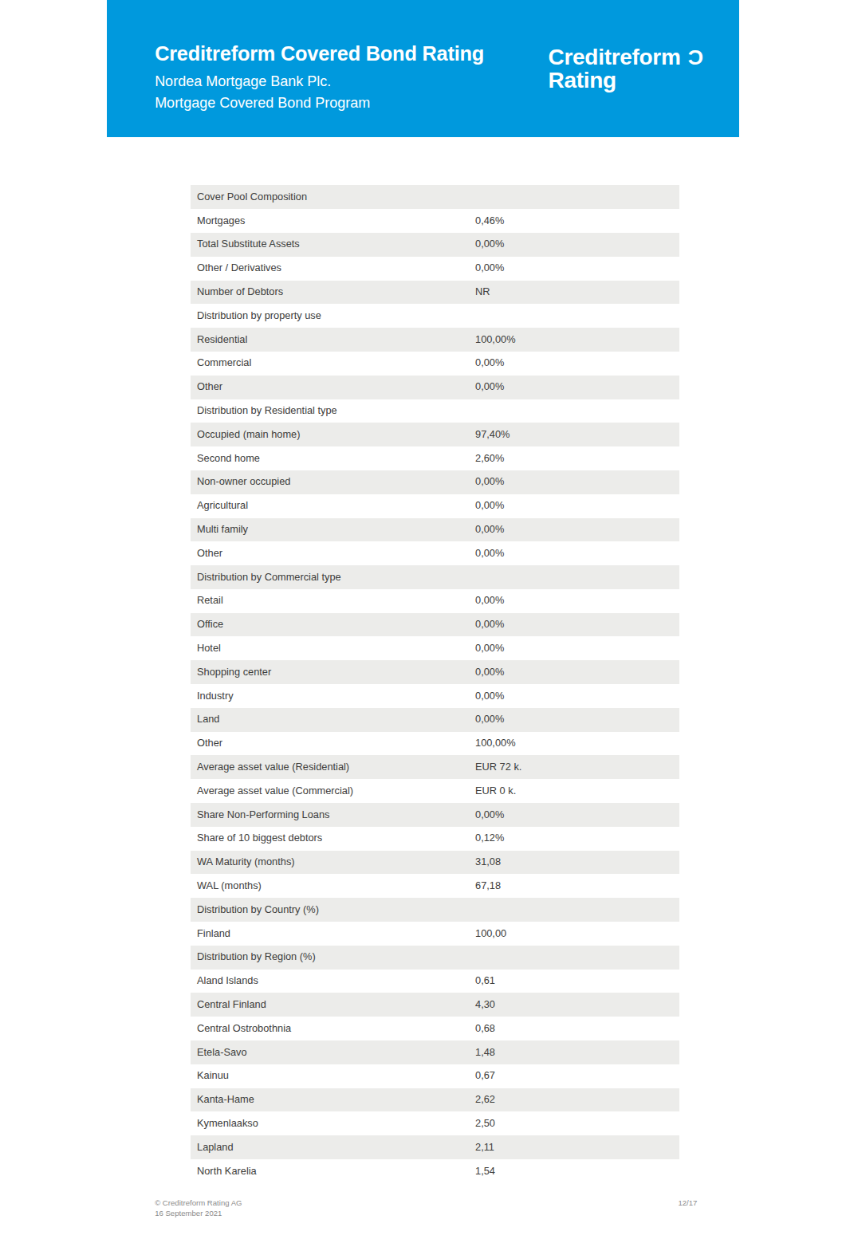Creditreform Covered Bond Rating
Nordea Mortgage Bank Plc.
Mortgage Covered Bond Program
Creditreform C
Rating
| Cover Pool Composition | |
| Mortgages | 0,46% |
| Total Substitute Assets | 0,00% |
| Other / Derivatives | 0,00% |
| Number of Debtors | NR |
| Distribution by property use | |
| Residential | 100,00% |
| Commercial | 0,00% |
| Other | 0,00% |
| Distribution by Residential type | |
| Occupied (main home) | 97,40% |
| Second home | 2,60% |
| Non-owner occupied | 0,00% |
| Agricultural | 0,00% |
| Multi family | 0,00% |
| Other | 0,00% |
| Distribution by Commercial type | |
| Retail | 0,00% |
| Office | 0,00% |
| Hotel | 0,00% |
| Shopping center | 0,00% |
| Industry | 0,00% |
| Land | 0,00% |
| Other | 100,00% |
| Average asset value (Residential) | EUR 72 k. |
| Average asset value (Commercial) | EUR 0 k. |
| Share Non-Performing Loans | 0,00% |
| Share of 10 biggest debtors | 0,12% |
| WA Maturity (months) | 31,08 |
| WAL (months) | 67,18 |
| Distribution by Country (%) | |
| Finland | 100,00 |
| Distribution by Region (%) | |
| Aland Islands | 0,61 |
| Central Finland | 4,30 |
| Central Ostrobothnia | 0,68 |
| Etela-Savo | 1,48 |
| Kainuu | 0,67 |
| Kanta-Hame | 2,62 |
| Kymenlaakso | 2,50 |
| Lapland | 2,11 |
| North Karelia | 1,54 |
© Creditreform Rating AG
16 September 2021
12/17